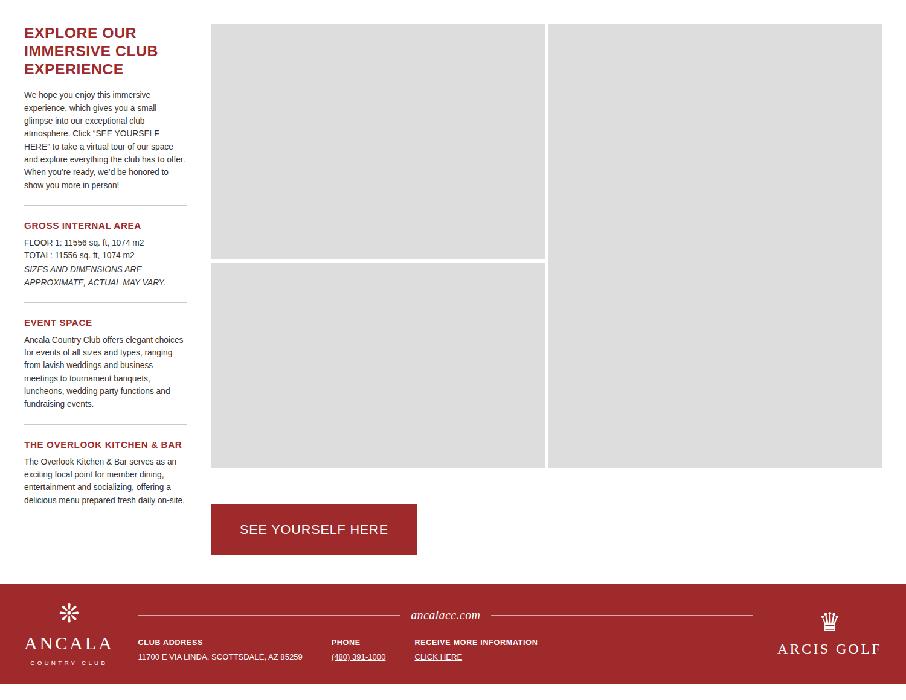Explore Our
Immersive Club
Experience
We hope you enjoy this immersive experience, which gives you a small glimpse into our exceptional club atmosphere. Click “SEE YOURSELF HERE” to take a virtual tour of our space and explore everything the club has to offer. When you’re ready, we’d be honored to show you more in person!
Gross Internal Area
FLOOR 1: 11556 sq. ft, 1074 m2
TOTAL: 11556 sq. ft, 1074 m2 Sizes and dimensions are approximate, actual may vary.
Event Space
Ancala Country Club offers elegant choices for events of all sizes and types, ranging from lavish weddings and business meetings to tournament banquets, luncheons, wedding party functions and fundraising events.
The Overlook Kitchen & Bar
The Overlook Kitchen & Bar serves as an exciting focal point for member dining, entertainment and socializing, offering a delicious menu prepared fresh daily on-site.
SEE YOURSELF HERE
❊ ANCALA COUNTRY CLUB
ancalacc.com
Club Address
11700 E VIA LINDA, SCOTTSDALE, AZ 85259
Phone
(480) 391-1000
Receive More Information
CLICK HERE
♛ ARCIS GOLF